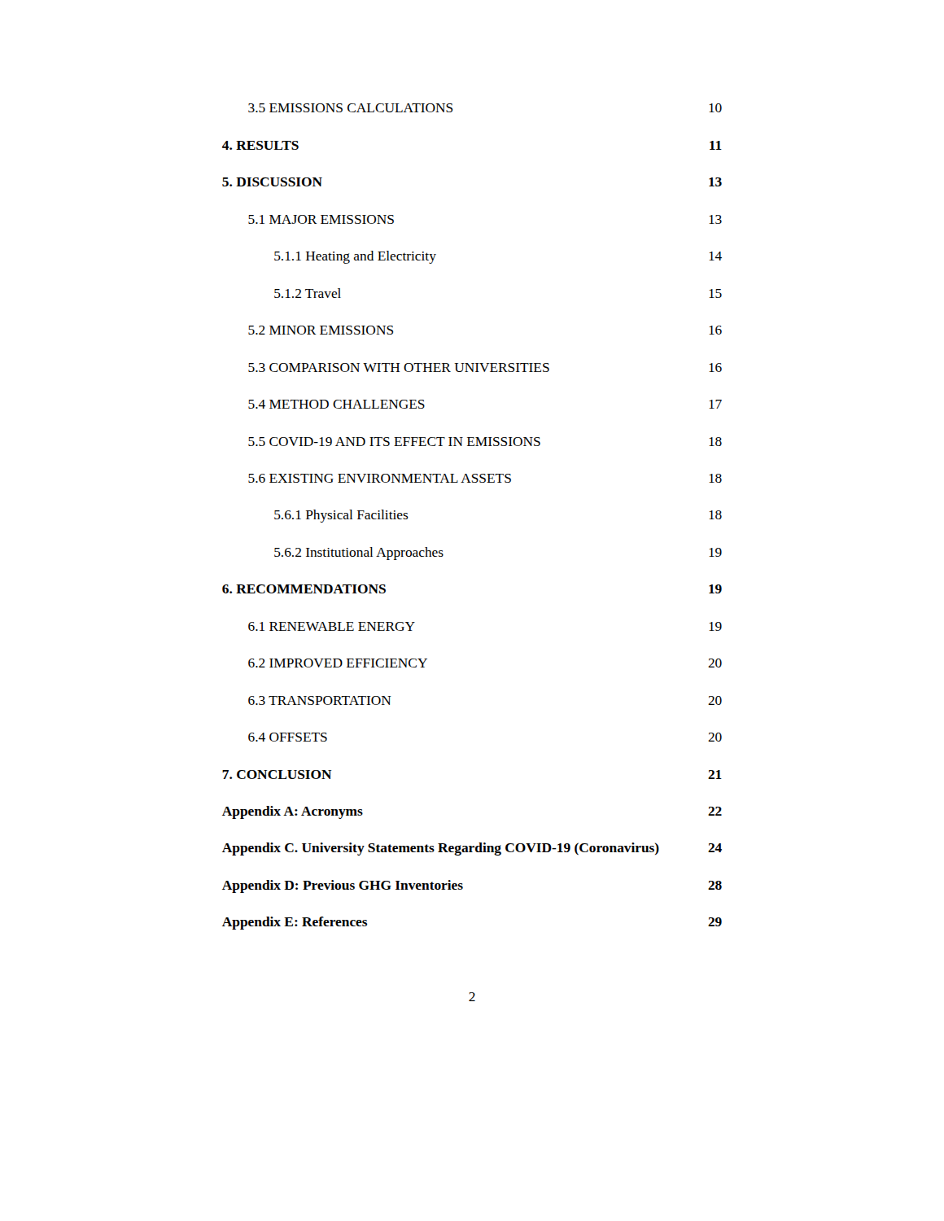| 3.5 EMISSIONS CALCULATIONS | 10 |
| 4. RESULTS | 11 |
| 5. DISCUSSION | 13 |
| 5.1 MAJOR EMISSIONS | 13 |
| 5.1.1 Heating and Electricity | 14 |
| 5.1.2 Travel | 15 |
| 5.2 MINOR EMISSIONS | 16 |
| 5.3 COMPARISON WITH OTHER UNIVERSITIES | 16 |
| 5.4 METHOD CHALLENGES | 17 |
| 5.5 COVID-19 AND ITS EFFECT IN EMISSIONS | 18 |
| 5.6 EXISTING ENVIRONMENTAL ASSETS | 18 |
| 5.6.1 Physical Facilities | 18 |
| 5.6.2 Institutional Approaches | 19 |
| 6. RECOMMENDATIONS | 19 |
| 6.1 RENEWABLE ENERGY | 19 |
| 6.2 IMPROVED EFFICIENCY | 20 |
| 6.3 TRANSPORTATION | 20 |
| 6.4 OFFSETS | 20 |
| 7. CONCLUSION | 21 |
| Appendix A: Acronyms | 22 |
| Appendix C. University Statements Regarding COVID-19 (Coronavirus) | 24 |
| Appendix D: Previous GHG Inventories | 28 |
| Appendix E: References | 29 |
2